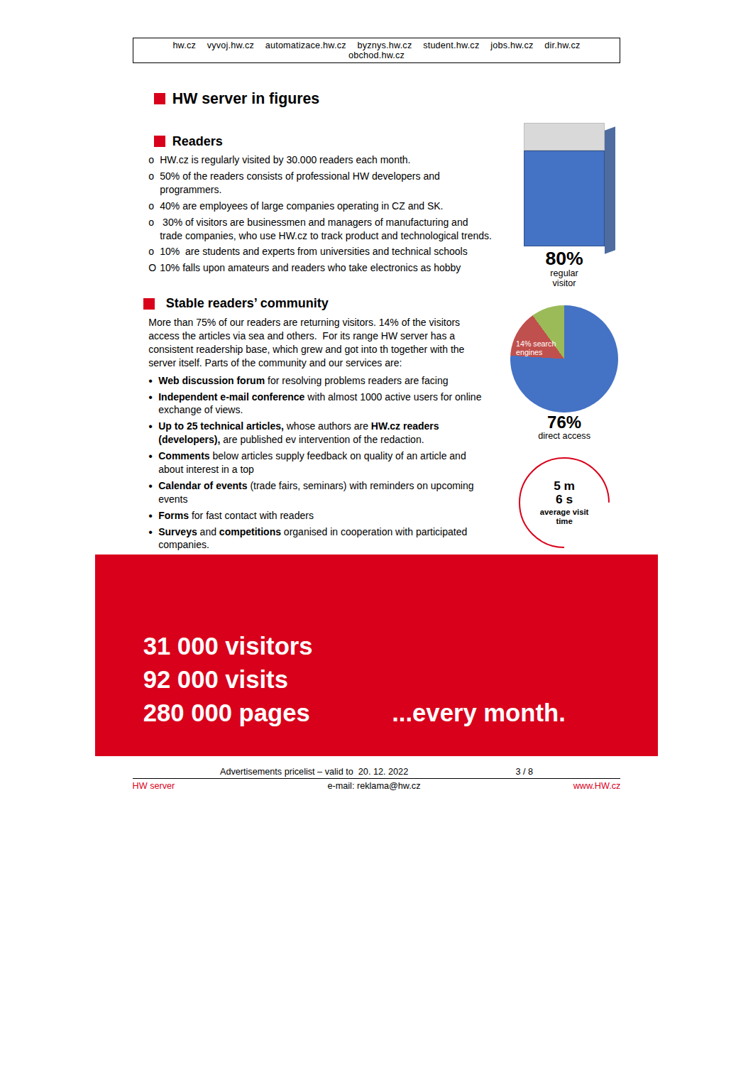hw.cz vyvoj.hw.cz automatizace.hw.cz byznys.hw.cz student.hw.cz jobs.hw.cz dir.hw.cz obchod.hw.cz
HW server in figures
Readers
HW.cz is regularly visited by 30.000 readers each month.
50% of the readers consists of professional HW developers and programmers.
40% are employees of large companies operating in CZ and SK.
30% of visitors are businessmen and managers of manufacturing and trade companies, who use HW.cz to track product and technological trends.
10% are students and experts from universities and technical schools
10% falls upon amateurs and readers who take electronics as hobby
Stable readers’ community
More than 75% of our readers are returning visitors. 14% of the visitors access the articles via sea and others. For its range HW server has a consistent readership base, which grew and got into th together with the server itself. Parts of the community and our services are:
Web discussion forum for resolving problems readers are facing
Independent e-mail conference with almost 1000 active users for online exchange of views.
Up to 25 technical articles, whose authors are HW.cz readers (developers), are published ev intervention of the redaction.
Comments below articles supply feedback on quality of an article and about interest in a top
Calendar of events (trade fairs, seminars) with reminders on upcoming events
Forms for fast contact with readers
Surveys and competitions organised in cooperation with participated companies.
80%
regular
visitor
14% search engines
76%
direct access
5 m
6 s
average visit
time
31 000 visitors
92 000 visits
280 000 pages ...every month.
Advertisements pricelist – valid to 20. 12. 2022 3 / 8
HW server e-mail: reklama@hw.cz www.HW.cz